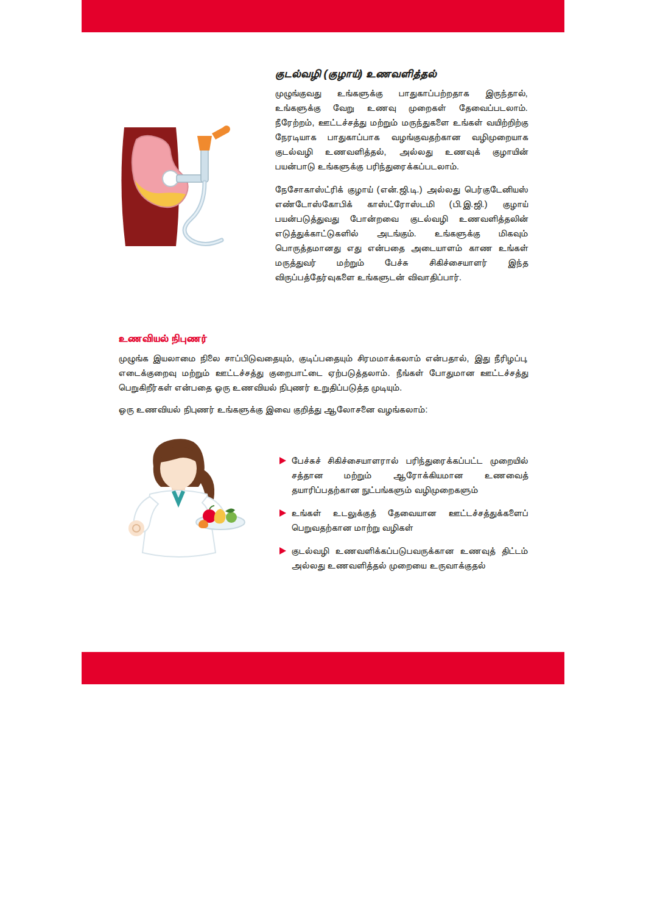குடல்வழி (குழாய்) உணவளித்தல்
முழுங்குவது உங்களுக்கு பாதுகாப்பற்றதாக இருந்தால், உங்களுக்கு வேறு உணவு முறைகள் தேவைப்படலாம். நீரேற்றம், ஊட்டச்சத்து மற்றும் மருந்துகளை உங்கள் வயிற்றிற்கு நேரடியாக பாதுகாப்பாக வழங்குவதற்கான வழிமுறையாக குடல்வழி உணவளித்தல், அல்லது உணவுக் குழாயின் பயன்பாடு உங்களுக்கு பரிந்துரைக்கப்படலாம்.
நேசோகாஸ்ட்ரிக் குழாய் (என்.ஜி.டி.) அல்லது பெர்குடேனியஸ் எண்டோஸ்கோபிக் காஸ்ட்ரோஸ்டமி (பி.இ.ஜி.) குழாய் பயன்படுத்துவது போன்றவை குடல்வழி உணவளித்தலின் எடுத்துக்காட்டுகளில் அடங்கும். உங்களுக்கு மிகவும் பொருத்தமானது எது என்பதை அடையாளம் காண உங்கள் மருத்துவர் மற்றும் பேச்சு சிகிச்சையாளர் இந்த விருப்பத்தேர்வுகளை உங்களுடன் விவாதிப்பார்.
உணவியல் நிபுணர்
முழுங்க இயலாமை நிலை சாப்பிடுவதையும், குடிப்பதையும் சிரமமாக்கலாம் என்பதால், இது நீரிழப்பு, எடைக்குறைவு மற்றும் ஊட்டச்சத்து குறைபாட்டை ஏற்படுத்தலாம். நீங்கள் போதுமான ஊட்டச்சத்து பெறுகிறீர்கள் என்பதை ஒரு உணவியல் நிபுணர் உறுதிப்படுத்த முடியும்.
ஒரு உணவியல் நிபுணர் உங்களுக்கு இவை குறித்து ஆலோசனை வழங்கலாம்:
பேச்சுச் சிகிச்சையாளரால் பரிந்துரைக்கப்பட்ட முறையில் சத்தான மற்றும் ஆரோக்கியமான உணவைத் தயாரிப்பதற்கான நுட்பங்களும் வழிமுறைகளும்
உங்கள் உடலுக்குத் தேவையான ஊட்டச்சத்துக்களைப் பெறுவதற்கான மாற்று வழிகள்
குடல்வழி உணவளிக்கப்படுபவருக்கான உணவுத் திட்டம் அல்லது உணவளித்தல் முறையை உருவாக்குதல்